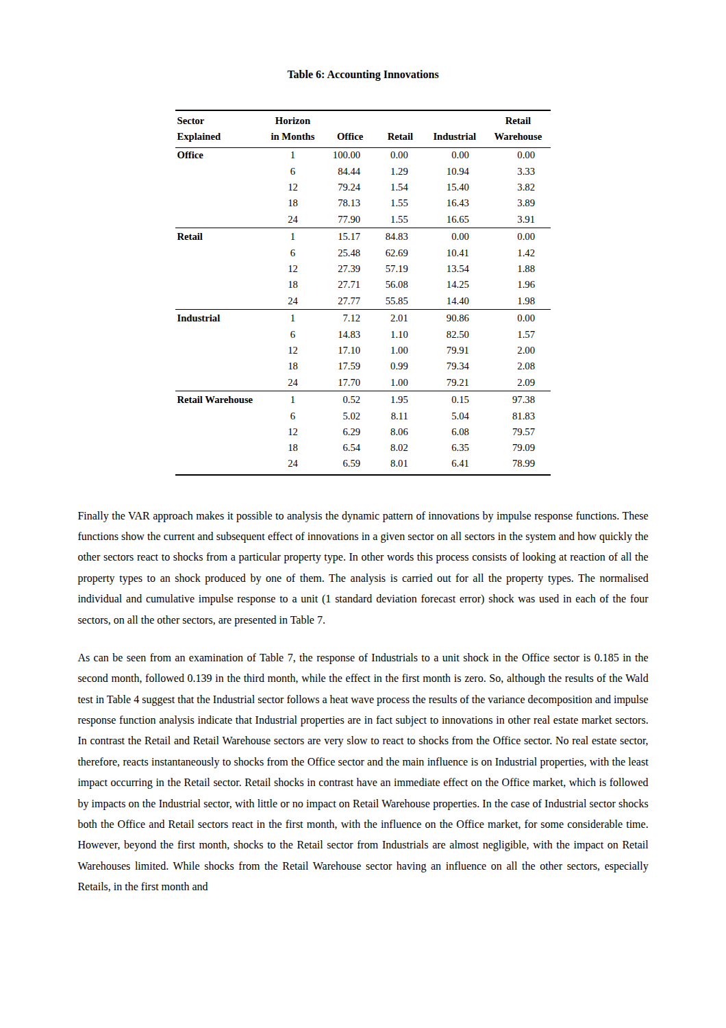Table 6: Accounting Innovations
| Sector | Horizon | | | | Retail |
| --- | --- | --- | --- | --- | --- |
| Explained | in Months | Office | Retail | Industrial | Warehouse |
| Office | 1 | 100.00 | 0.00 | 0.00 | 0.00 |
| | 6 | 84.44 | 1.29 | 10.94 | 3.33 |
| | 12 | 79.24 | 1.54 | 15.40 | 3.82 |
| | 18 | 78.13 | 1.55 | 16.43 | 3.89 |
| | 24 | 77.90 | 1.55 | 16.65 | 3.91 |
| Retail | 1 | 15.17 | 84.83 | 0.00 | 0.00 |
| | 6 | 25.48 | 62.69 | 10.41 | 1.42 |
| | 12 | 27.39 | 57.19 | 13.54 | 1.88 |
| | 18 | 27.71 | 56.08 | 14.25 | 1.96 |
| | 24 | 27.77 | 55.85 | 14.40 | 1.98 |
| Industrial | 1 | 7.12 | 2.01 | 90.86 | 0.00 |
| | 6 | 14.83 | 1.10 | 82.50 | 1.57 |
| | 12 | 17.10 | 1.00 | 79.91 | 2.00 |
| | 18 | 17.59 | 0.99 | 79.34 | 2.08 |
| | 24 | 17.70 | 1.00 | 79.21 | 2.09 |
| Retail Warehouse | 1 | 0.52 | 1.95 | 0.15 | 97.38 |
| | 6 | 5.02 | 8.11 | 5.04 | 81.83 |
| | 12 | 6.29 | 8.06 | 6.08 | 79.57 |
| | 18 | 6.54 | 8.02 | 6.35 | 79.09 |
| | 24 | 6.59 | 8.01 | 6.41 | 78.99 |
Finally the VAR approach makes it possible to analysis the dynamic pattern of innovations by impulse response functions. These functions show the current and subsequent effect of innovations in a given sector on all sectors in the system and how quickly the other sectors react to shocks from a particular property type. In other words this process consists of looking at reaction of all the property types to an shock produced by one of them. The analysis is carried out for all the property types. The normalised individual and cumulative impulse response to a unit (1 standard deviation forecast error) shock was used in each of the four sectors, on all the other sectors, are presented in Table 7.
As can be seen from an examination of Table 7, the response of Industrials to a unit shock in the Office sector is 0.185 in the second month, followed 0.139 in the third month, while the effect in the first month is zero. So, although the results of the Wald test in Table 4 suggest that the Industrial sector follows a heat wave process the results of the variance decomposition and impulse response function analysis indicate that Industrial properties are in fact subject to innovations in other real estate market sectors. In contrast the Retail and Retail Warehouse sectors are very slow to react to shocks from the Office sector. No real estate sector, therefore, reacts instantaneously to shocks from the Office sector and the main influence is on Industrial properties, with the least impact occurring in the Retail sector. Retail shocks in contrast have an immediate effect on the Office market, which is followed by impacts on the Industrial sector, with little or no impact on Retail Warehouse properties. In the case of Industrial sector shocks both the Office and Retail sectors react in the first month, with the influence on the Office market, for some considerable time. However, beyond the first month, shocks to the Retail sector from Industrials are almost negligible, with the impact on Retail Warehouses limited. While shocks from the Retail Warehouse sector having an influence on all the other sectors, especially Retails, in the first month and